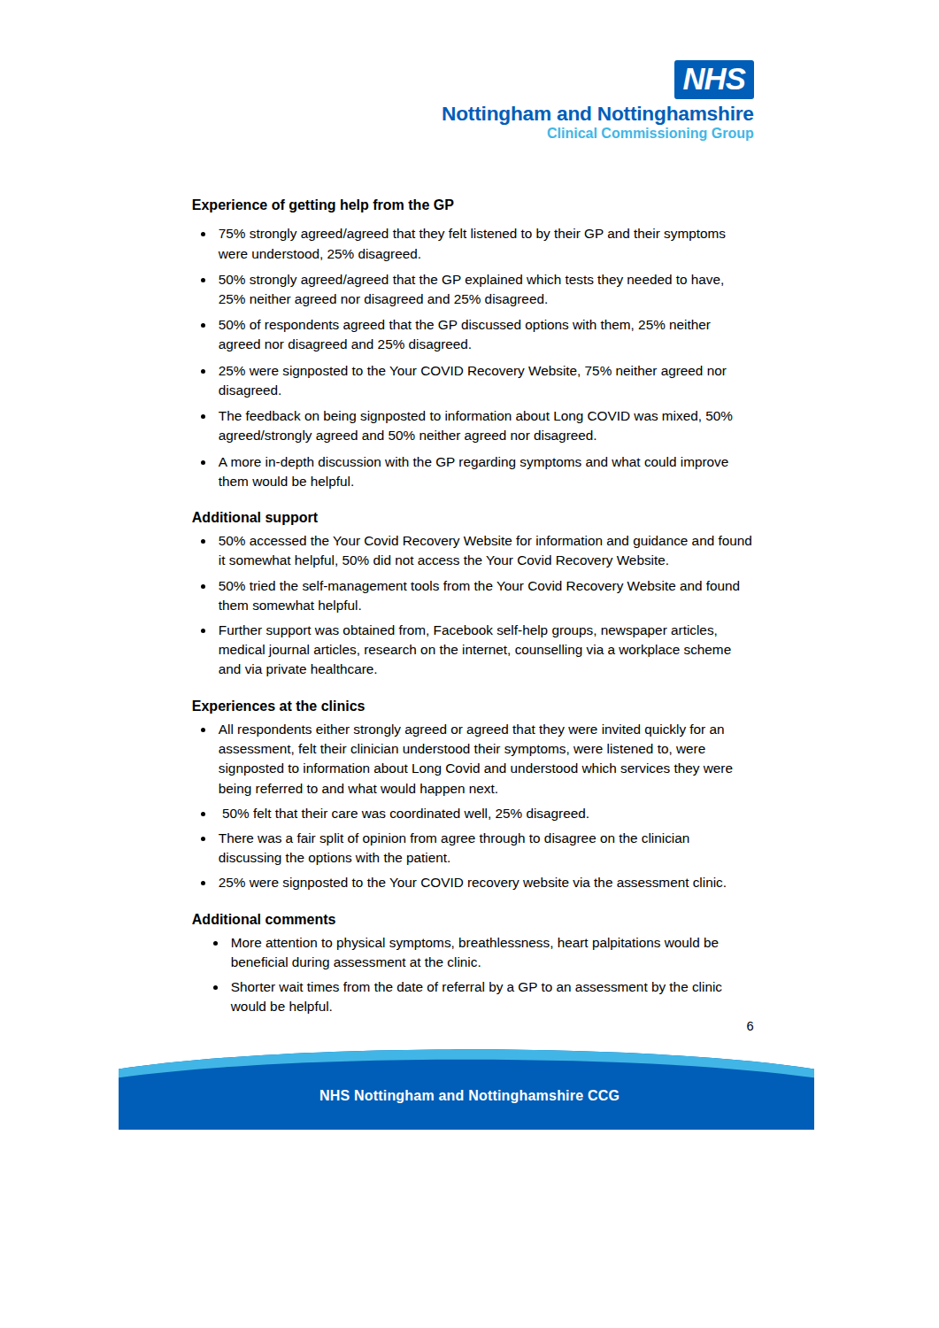NHS
Nottingham and Nottinghamshire
Clinical Commissioning Group
Experience of getting help from the GP
75% strongly agreed/agreed that they felt listened to by their GP and their symptoms were understood, 25% disagreed.
50% strongly agreed/agreed that the GP explained which tests they needed to have, 25% neither agreed nor disagreed and 25% disagreed.
50% of respondents agreed that the GP discussed options with them, 25% neither agreed nor disagreed and 25% disagreed.
25% were signposted to the Your COVID Recovery Website, 75% neither agreed nor disagreed.
The feedback on being signposted to information about Long COVID was mixed, 50% agreed/strongly agreed and 50% neither agreed nor disagreed.
A more in-depth discussion with the GP regarding symptoms and what could improve them would be helpful.
Additional support
50% accessed the Your Covid Recovery Website for information and guidance and found it somewhat helpful, 50% did not access the Your Covid Recovery Website.
50% tried the self-management tools from the Your Covid Recovery Website and found them somewhat helpful.
Further support was obtained from, Facebook self-help groups, newspaper articles, medical journal articles, research on the internet, counselling via a workplace scheme and via private healthcare.
Experiences at the clinics
All respondents either strongly agreed or agreed that they were invited quickly for an assessment, felt their clinician understood their symptoms, were listened to, were signposted to information about Long Covid and understood which services they were being referred to and what would happen next.
50% felt that their care was coordinated well, 25% disagreed.
There was a fair split of opinion from agree through to disagree on the clinician discussing the options with the patient.
25% were signposted to the Your COVID recovery website via the assessment clinic.
Additional comments
More attention to physical symptoms, breathlessness, heart palpitations would be beneficial during assessment at the clinic.
Shorter wait times from the date of referral by a GP to an assessment by the clinic would be helpful.
6
NHS Nottingham and Nottinghamshire CCG